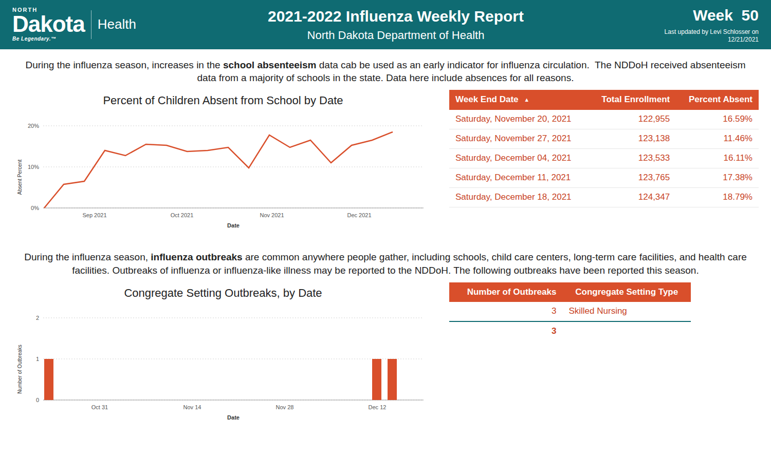NORTH Dakota Be Legendary.™
Health
2021-2022 Influenza Weekly Report
North Dakota Department of Health
Week 50
Last updated by Levi Schlosser on
12/21/2021
During the influenza season, increases in the school absenteeism data cab be used as an early indicator for influenza circulation. The NDDoH received absenteeism data from a majority of schools in the state. Data here include absences for all reasons.
Percent of Children Absent from School by Date
20% 10% 0% Absent Percent Sep 2021 Oct 2021 Nov 2021 Dec 2021 Date
| Week End Date ▲ | Total Enrollment | Percent Absent |
| --- | --- | --- |
| Saturday, November 20, 2021 | 122,955 | 16.59% |
| Saturday, November 27, 2021 | 123,138 | 11.46% |
| Saturday, December 04, 2021 | 123,533 | 16.11% |
| Saturday, December 11, 2021 | 123,765 | 17.38% |
| Saturday, December 18, 2021 | 124,347 | 18.79% |
During the influenza season, influenza outbreaks are common anywhere people gather, including schools, child care centers, long-term care facilities, and health care facilities. Outbreaks of influenza or influenza-like illness may be reported to the NDDoH. The following outbreaks have been reported this season.
Congregate Setting Outbreaks, by Date
2 1 0 Number of Outbreaks Oct 31 Nov 14 Nov 28 Dec 12 Date
| Number of Outbreaks | Congregate Setting Type |
| --- | --- |
| 3 | Skilled Nursing |
| 3 | |